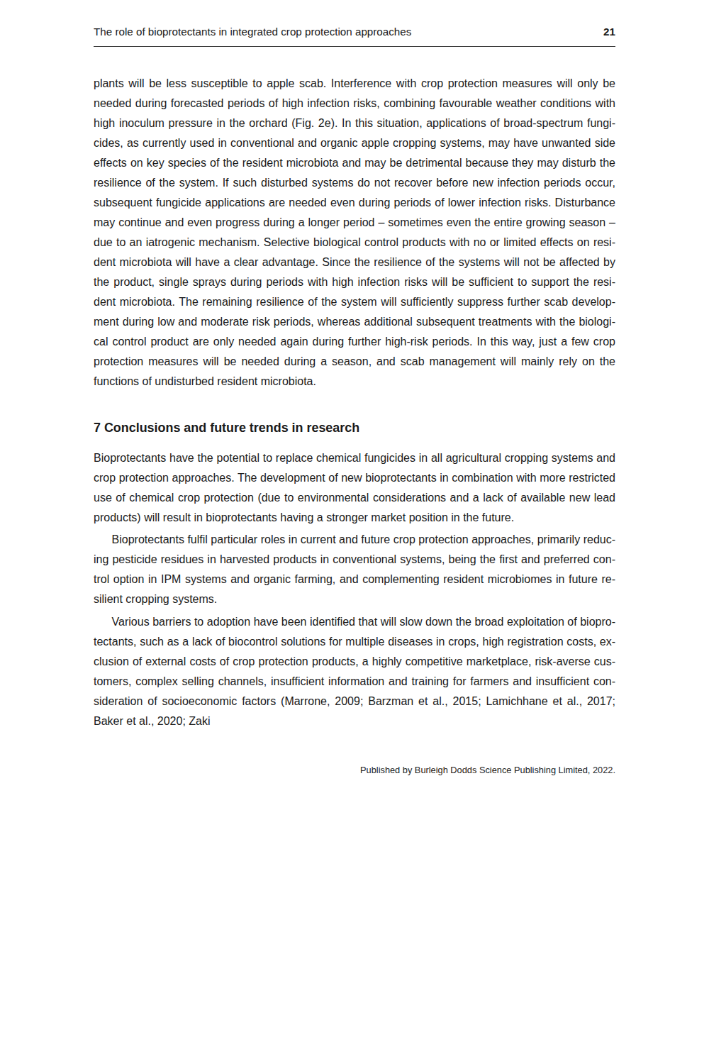The role of bioprotectants in integrated crop protection approaches 21
plants will be less susceptible to apple scab. Interference with crop protection measures will only be needed during forecasted periods of high infection risks, combining favourable weather conditions with high inoculum pressure in the orchard (Fig. 2e). In this situation, applications of broad-spectrum fungicides, as currently used in conventional and organic apple cropping systems, may have unwanted side effects on key species of the resident microbiota and may be detrimental because they may disturb the resilience of the system. If such disturbed systems do not recover before new infection periods occur, subsequent fungicide applications are needed even during periods of lower infection risks. Disturbance may continue and even progress during a longer period – sometimes even the entire growing season – due to an iatrogenic mechanism. Selective biological control products with no or limited effects on resident microbiota will have a clear advantage. Since the resilience of the systems will not be affected by the product, single sprays during periods with high infection risks will be sufficient to support the resident microbiota. The remaining resilience of the system will sufficiently suppress further scab development during low and moderate risk periods, whereas additional subsequent treatments with the biological control product are only needed again during further high-risk periods. In this way, just a few crop protection measures will be needed during a season, and scab management will mainly rely on the functions of undisturbed resident microbiota.
7 Conclusions and future trends in research
Bioprotectants have the potential to replace chemical fungicides in all agricultural cropping systems and crop protection approaches. The development of new bioprotectants in combination with more restricted use of chemical crop protection (due to environmental considerations and a lack of available new lead products) will result in bioprotectants having a stronger market position in the future.
Bioprotectants fulfil particular roles in current and future crop protection approaches, primarily reducing pesticide residues in harvested products in conventional systems, being the first and preferred control option in IPM systems and organic farming, and complementing resident microbiomes in future resilient cropping systems.
Various barriers to adoption have been identified that will slow down the broad exploitation of bioprotectants, such as a lack of biocontrol solutions for multiple diseases in crops, high registration costs, exclusion of external costs of crop protection products, a highly competitive marketplace, risk-averse customers, complex selling channels, insufficient information and training for farmers and insufficient consideration of socioeconomic factors (Marrone, 2009; Barzman et al., 2015; Lamichhane et al., 2017; Baker et al., 2020; Zaki
Published by Burleigh Dodds Science Publishing Limited, 2022.